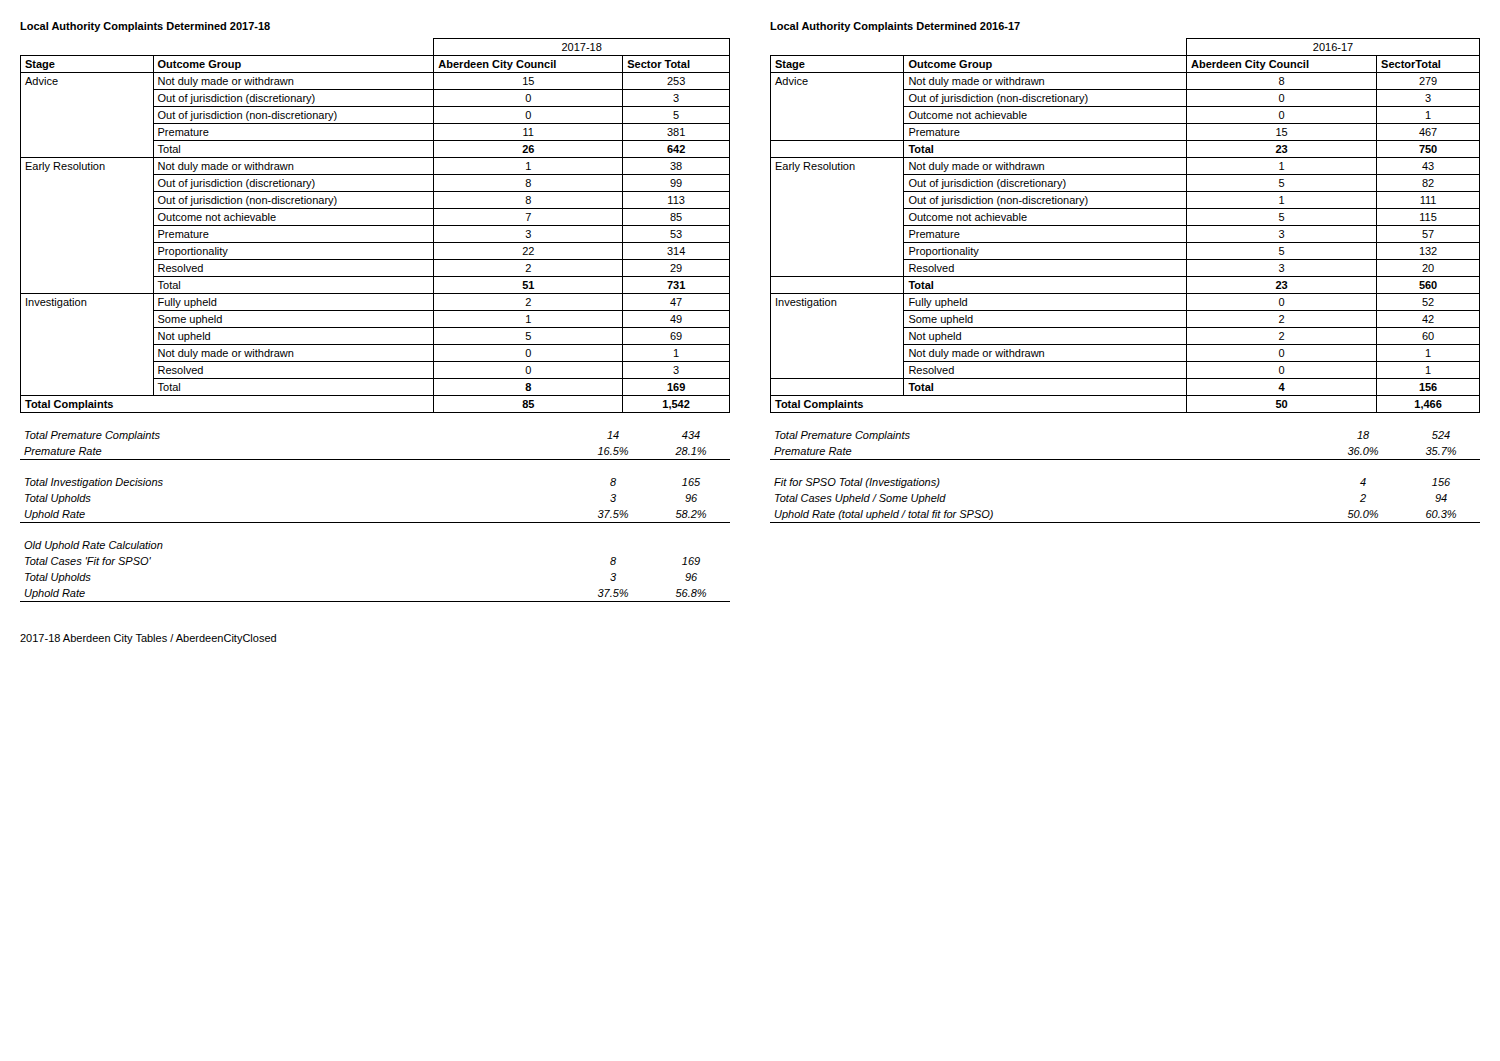Local Authority Complaints Determined 2017-18
| | | 2017-18 |
| Stage | Outcome Group | Aberdeen City Council | Sector Total |
| Advice | Not duly made or withdrawn | 15 | 253 |
| Out of jurisdiction (discretionary) | 0 | 3 |
| Out of jurisdiction (non-discretionary) | 0 | 5 |
| Premature | 11 | 381 |
| Total | 26 | 642 |
| Early Resolution | Not duly made or withdrawn | 1 | 38 |
| Out of jurisdiction (discretionary) | 8 | 99 |
| Out of jurisdiction (non-discretionary) | 8 | 113 |
| Outcome not achievable | 7 | 85 |
| Premature | 3 | 53 |
| Proportionality | 22 | 314 |
| Resolved | 2 | 29 |
| Total | 51 | 731 |
| Investigation | Fully upheld | 2 | 47 |
| Some upheld | 1 | 49 |
| Not upheld | 5 | 69 |
| Not duly made or withdrawn | 0 | 1 |
| Resolved | 0 | 3 |
| Total | 8 | 169 |
| Total Complaints | 85 | 1,542 |
| Total Premature Complaints | 14 | 434 |
| Premature Rate | 16.5% | 28.1% |
| Total Investigation Decisions | 8 | 165 |
| Total Upholds | 3 | 96 |
| Uphold Rate | 37.5% | 58.2% |
| Old Uphold Rate Calculation | | |
| Total Cases 'Fit for SPSO' | 8 | 169 |
| Total Upholds | 3 | 96 |
| Uphold Rate | 37.5% | 56.8% |
Local Authority Complaints Determined 2016-17
| | | 2016-17 |
| Stage | Outcome Group | Aberdeen City Council | SectorTotal |
| Advice | Not duly made or withdrawn | 8 | 279 |
| Out of jurisdiction (non-discretionary) | 0 | 3 |
| Outcome not achievable | 0 | 1 |
| Premature | 15 | 467 |
| | Total | 23 | 750 |
| Early Resolution | Not duly made or withdrawn | 1 | 43 |
| Out of jurisdiction (discretionary) | 5 | 82 |
| Out of jurisdiction (non-discretionary) | 1 | 111 |
| Outcome not achievable | 5 | 115 |
| Premature | 3 | 57 |
| Proportionality | 5 | 132 |
| Resolved | 3 | 20 |
| | Total | 23 | 560 |
| Investigation | Fully upheld | 0 | 52 |
| Some upheld | 2 | 42 |
| Not upheld | 2 | 60 |
| Not duly made or withdrawn | 0 | 1 |
| Resolved | 0 | 1 |
| | Total | 4 | 156 |
| Total Complaints | 50 | 1,466 |
| Total Premature Complaints | 18 | 524 |
| Premature Rate | 36.0% | 35.7% |
| Fit for SPSO Total (Investigations) | 4 | 156 |
| Total Cases Upheld / Some Upheld | 2 | 94 |
| Uphold Rate (total upheld / total fit for SPSO) | 50.0% | 60.3% |
2017-18 Aberdeen City Tables / AberdeenCityClosed